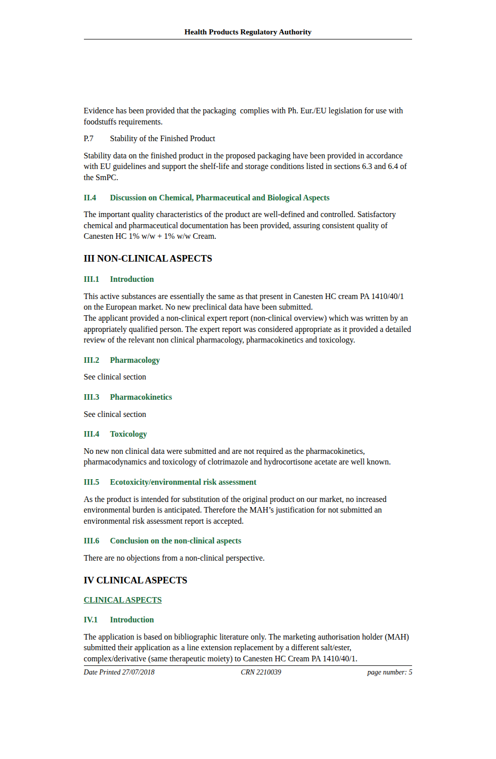Health Products Regulatory Authority
Evidence has been provided that the packaging complies with Ph. Eur./EU legislation for use with foodstuffs requirements.
P.7 Stability of the Finished Product
Stability data on the finished product in the proposed packaging have been provided in accordance with EU guidelines and support the shelf-life and storage conditions listed in sections 6.3 and 6.4 of the SmPC.
II.4 Discussion on Chemical, Pharmaceutical and Biological Aspects
The important quality characteristics of the product are well-defined and controlled. Satisfactory chemical and pharmaceutical documentation has been provided, assuring consistent quality of Canesten HC 1% w/w + 1% w/w Cream.
III NON-CLINICAL ASPECTS
III.1 Introduction
This active substances are essentially the same as that present in Canesten HC cream PA 1410/40/1 on the European market. No new preclinical data have been submitted.
The applicant provided a non-clinical expert report (non-clinical overview) which was written by an appropriately qualified person. The expert report was considered appropriate as it provided a detailed review of the relevant non clinical pharmacology, pharmacokinetics and toxicology.
III.2 Pharmacology
See clinical section
III.3 Pharmacokinetics
See clinical section
III.4 Toxicology
No new non clinical data were submitted and are not required as the pharmacokinetics, pharmacodynamics and toxicology of clotrimazole and hydrocortisone acetate are well known.
III.5 Ecotoxicity/environmental risk assessment
As the product is intended for substitution of the original product on our market, no increased environmental burden is anticipated. Therefore the MAH’s justification for not submitted an environmental risk assessment report is accepted.
III.6 Conclusion on the non-clinical aspects
There are no objections from a non-clinical perspective.
IV CLINICAL ASPECTS
CLINICAL ASPECTS
IV.1 Introduction
The application is based on bibliographic literature only. The marketing authorisation holder (MAH) submitted their application as a line extension replacement by a different salt/ester, complex/derivative (same therapeutic moiety) to Canesten HC Cream PA 1410/40/1.
Date Printed 27/07/2018 CRN 2210039 page number: 5